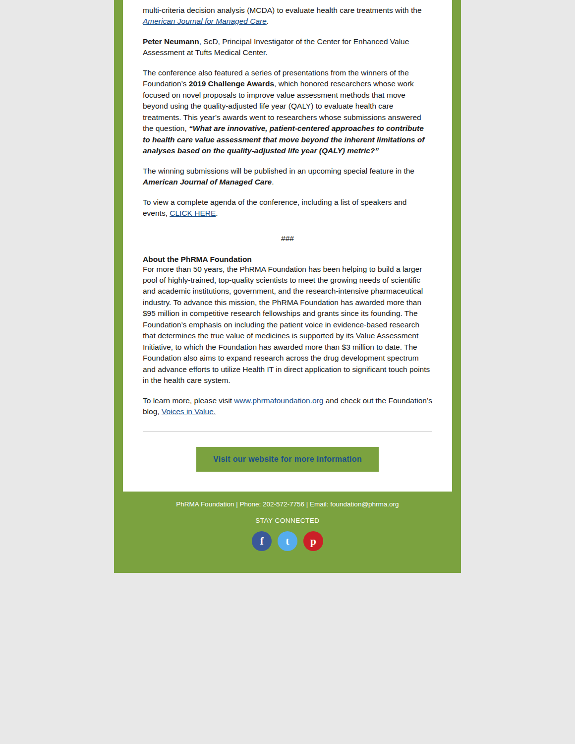multi-criteria decision analysis (MCDA) to evaluate health care treatments with the American Journal for Managed Care.
Peter Neumann, ScD, Principal Investigator of the Center for Enhanced Value Assessment at Tufts Medical Center.
The conference also featured a series of presentations from the winners of the Foundation’s 2019 Challenge Awards, which honored researchers whose work focused on novel proposals to improve value assessment methods that move beyond using the quality-adjusted life year (QALY) to evaluate health care treatments. This year’s awards went to researchers whose submissions answered the question, “What are innovative, patient-centered approaches to contribute to health care value assessment that move beyond the inherent limitations of analyses based on the quality-adjusted life year (QALY) metric?”
The winning submissions will be published in an upcoming special feature in the American Journal of Managed Care.
To view a complete agenda of the conference, including a list of speakers and events, CLICK HERE.
###
About the PhRMA Foundation
For more than 50 years, the PhRMA Foundation has been helping to build a larger pool of highly-trained, top-quality scientists to meet the growing needs of scientific and academic institutions, government, and the research-intensive pharmaceutical industry. To advance this mission, the PhRMA Foundation has awarded more than $95 million in competitive research fellowships and grants since its founding. The Foundation’s emphasis on including the patient voice in evidence-based research that determines the true value of medicines is supported by its Value Assessment Initiative, to which the Foundation has awarded more than $3 million to date. The Foundation also aims to expand research across the drug development spectrum and advance efforts to utilize Health IT in direct application to significant touch points in the health care system.
To learn more, please visit www.phrmafoundation.org and check out the Foundation’s blog, Voices in Value.
Visit our website for more information
PhRMA Foundation | Phone: 202-572-7756 | Email: foundation@phrma.org
STAY CONNECTED
f t p